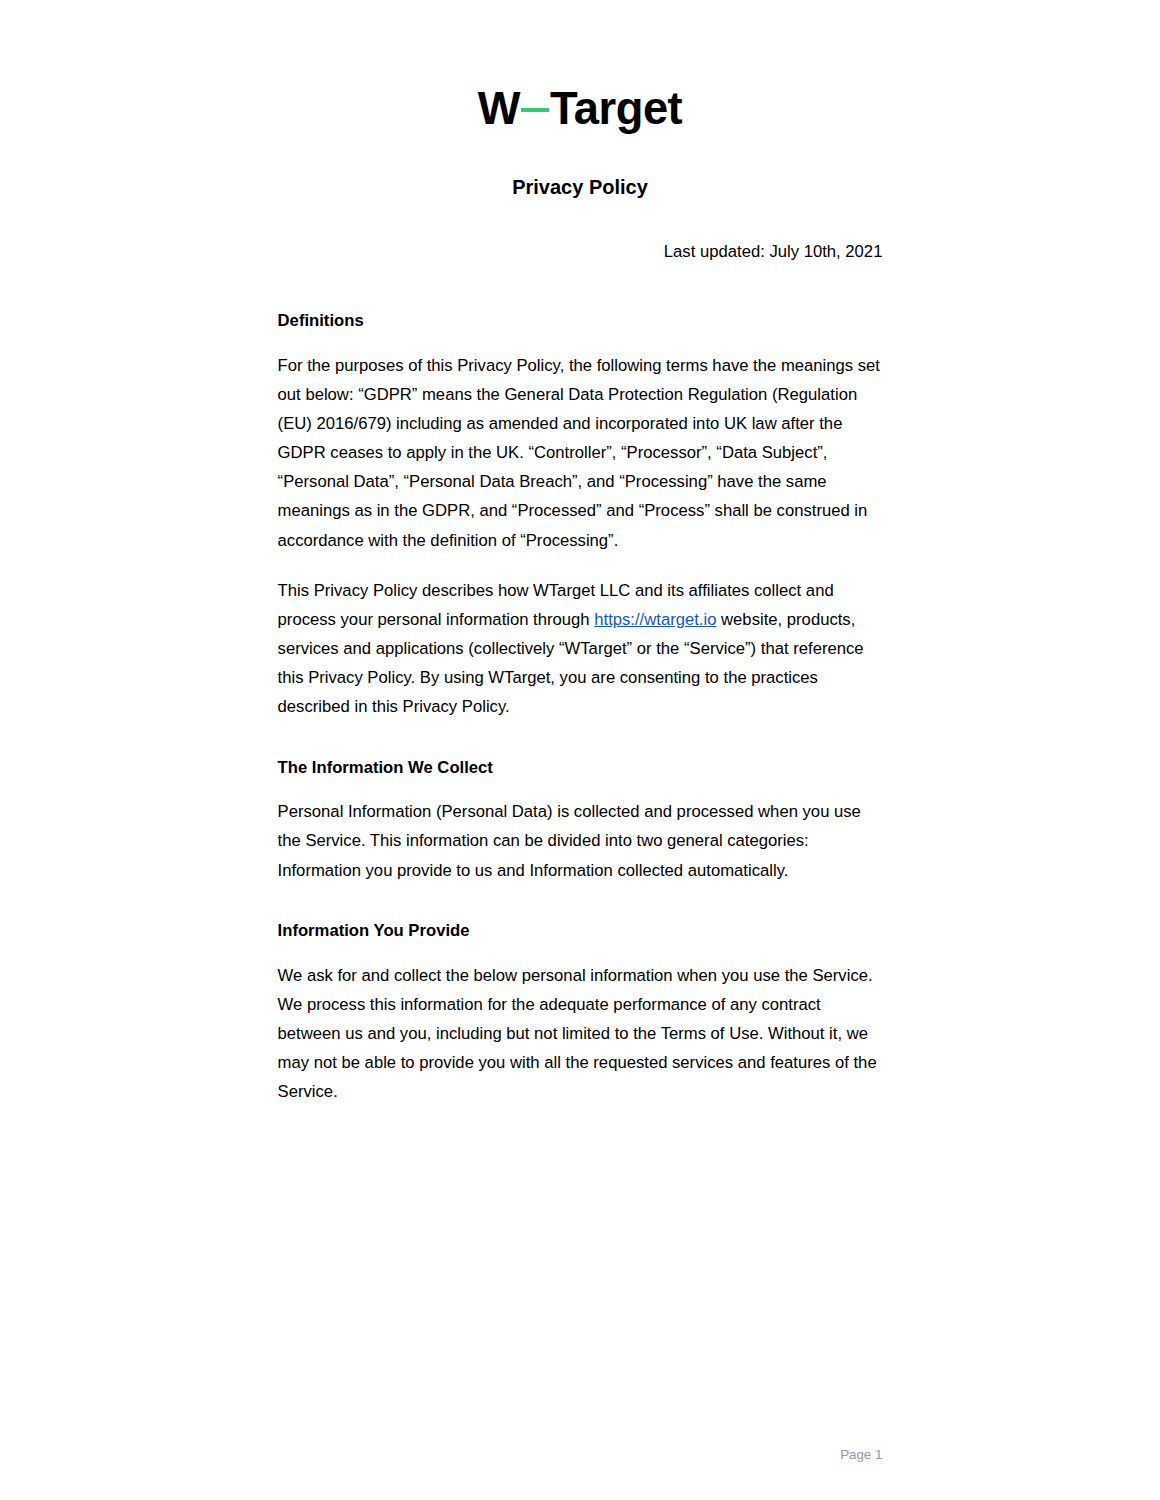W Target
Privacy Policy
Last updated: July 10th, 2021
Definitions
For the purposes of this Privacy Policy, the following terms have the meanings set out below: “GDPR” means the General Data Protection Regulation (Regulation (EU) 2016/679) including as amended and incorporated into UK law after the GDPR ceases to apply in the UK. “Controller”, “Processor”, “Data Subject”, “Personal Data”, “Personal Data Breach”, and “Processing” have the same meanings as in the GDPR, and “Processed” and “Process” shall be construed in accordance with the definition of “Processing”.
This Privacy Policy describes how WTarget LLC and its affiliates collect and process your personal information through https://wtarget.io website, products, services and applications (collectively “WTarget” or the “Service”) that reference this Privacy Policy. By using WTarget, you are consenting to the practices described in this Privacy Policy.
The Information We Collect
Personal Information (Personal Data) is collected and processed when you use the Service. This information can be divided into two general categories: Information you provide to us and Information collected automatically.
Information You Provide
We ask for and collect the below personal information when you use the Service. We process this information for the adequate performance of any contract between us and you, including but not limited to the Terms of Use. Without it, we may not be able to provide you with all the requested services and features of the Service.
Page 1